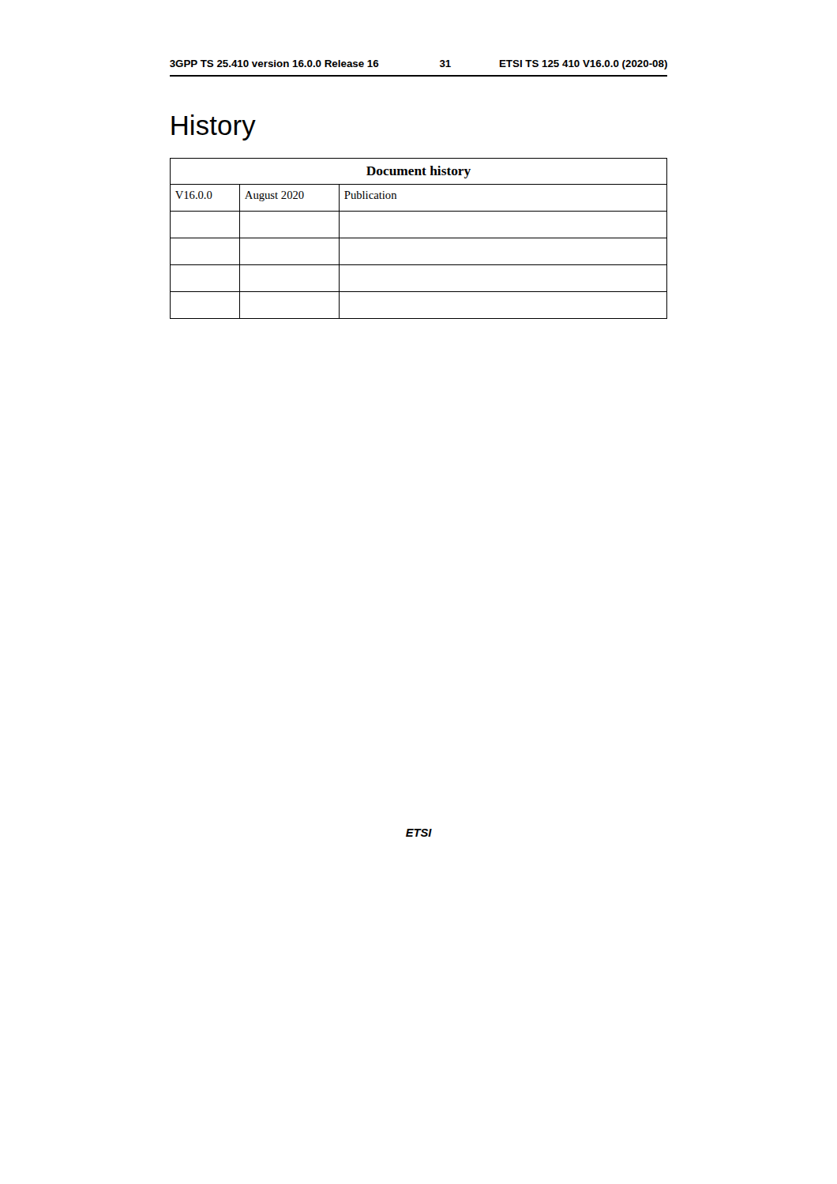3GPP TS 25.410 version 16.0.0 Release 16
31
ETSI TS 125 410 V16.0.0 (2020-08)
History
| Document history |
| --- |
| V16.0.0 | August 2020 | Publication |
ETSI